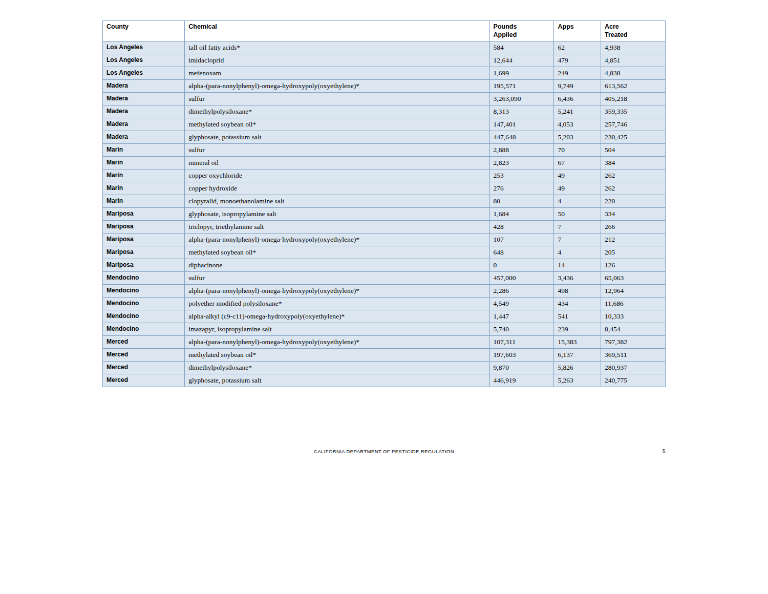| County | Chemical | Pounds Applied | Apps | Acre Treated |
| --- | --- | --- | --- | --- |
| Los Angeles | tall oil fatty acids* | 584 | 62 | 4,938 |
| Los Angeles | imidacloprid | 12,644 | 479 | 4,851 |
| Los Angeles | mefenoxam | 1,699 | 249 | 4,838 |
| Madera | alpha-(para-nonylphenyl)-omega-hydroxypoly(oxyethylene)* | 195,571 | 9,749 | 613,562 |
| Madera | sulfur | 3,263,090 | 6,436 | 405,218 |
| Madera | dimethylpolysiloxane* | 8,313 | 5,241 | 359,335 |
| Madera | methylated soybean oil* | 147,401 | 4,053 | 257,746 |
| Madera | glyphosate, potassium salt | 447,648 | 5,203 | 230,425 |
| Marin | sulfur | 2,888 | 70 | 504 |
| Marin | mineral oil | 2,823 | 67 | 384 |
| Marin | copper oxychloride | 253 | 49 | 262 |
| Marin | copper hydroxide | 276 | 49 | 262 |
| Marin | clopyralid, monoethanolamine salt | 80 | 4 | 220 |
| Mariposa | glyphosate, isopropylamine salt | 1,684 | 50 | 334 |
| Mariposa | triclopyr, triethylamine salt | 428 | 7 | 266 |
| Mariposa | alpha-(para-nonylphenyl)-omega-hydroxypoly(oxyethylene)* | 107 | 7 | 212 |
| Mariposa | methylated soybean oil* | 648 | 4 | 205 |
| Mariposa | diphacinone | 0 | 14 | 126 |
| Mendocino | sulfur | 457,000 | 3,436 | 65,063 |
| Mendocino | alpha-(para-nonylphenyl)-omega-hydroxypoly(oxyethylene)* | 2,286 | 498 | 12,964 |
| Mendocino | polyether modified polysiloxane* | 4,549 | 434 | 11,686 |
| Mendocino | alpha-alkyl (c9-c11)-omega-hydroxypoly(oxyethylene)* | 1,447 | 541 | 10,333 |
| Mendocino | imazapyr, isopropylamine salt | 5,740 | 239 | 8,454 |
| Merced | alpha-(para-nonylphenyl)-omega-hydroxypoly(oxyethylene)* | 107,311 | 15,383 | 797,382 |
| Merced | methylated soybean oil* | 197,603 | 6,137 | 369,511 |
| Merced | dimethylpolysiloxane* | 9,870 | 5,826 | 280,937 |
| Merced | glyphosate, potassium salt | 446,919 | 5,263 | 240,775 |
CALIFORNIA DEPARTMENT OF PESTICIDE REGULATION 5